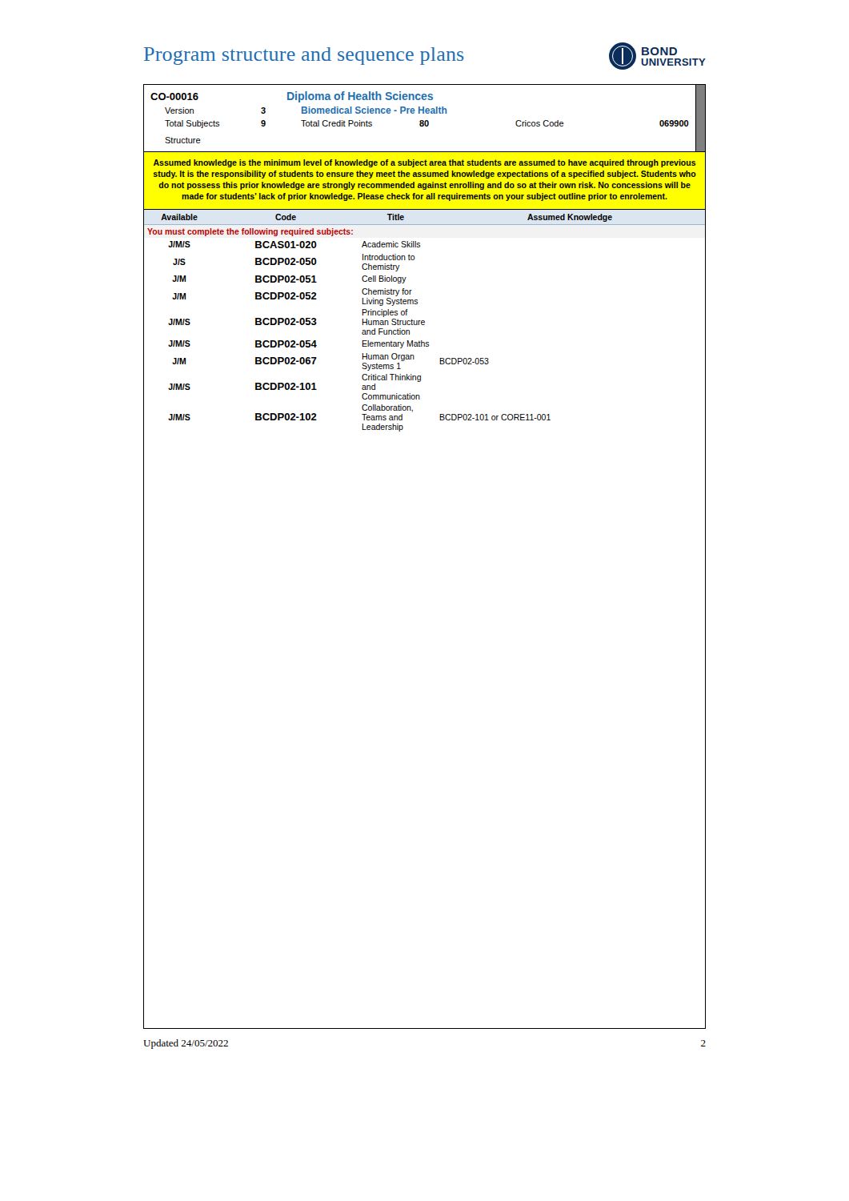Program structure and sequence plans
BOND
UNIVERSITY
CO-00016
Diploma of Health Sciences
Version
3
Biomedical Science - Pre Health
Total Subjects
9
Total Credit Points
80
Cricos Code
069900
Structure
Assumed knowledge is the minimum level of knowledge of a subject area that students are assumed to have acquired through previous study. It is the responsibility of students to ensure they meet the assumed knowledge expectations of a specified subject. Students who do not possess this prior knowledge are strongly recommended against enrolling and do so at their own risk. No concessions will be made for students’ lack of prior knowledge. Please check for all requirements on your subject outline prior to enrolement.
| Available | Code | Title | Assumed Knowledge |
| --- | --- | --- | --- |
| You must complete the following required subjects: |
| J/M/S | BCAS01-020 | Academic Skills | |
| J/S | BCDP02-050 | Introduction to Chemistry | |
| J/M | BCDP02-051 | Cell Biology | |
| J/M | BCDP02-052 | Chemistry for Living Systems | |
| J/M/S | BCDP02-053 | Principles of Human Structure and Function | |
| J/M/S | BCDP02-054 | Elementary Maths | |
| J/M | BCDP02-067 | Human Organ Systems 1 | BCDP02-053 |
| J/M/S | BCDP02-101 | Critical Thinking and Communication | |
| J/M/S | BCDP02-102 | Collaboration, Teams and Leadership | BCDP02-101 or CORE11-001 |
Updated 24/05/2022
2